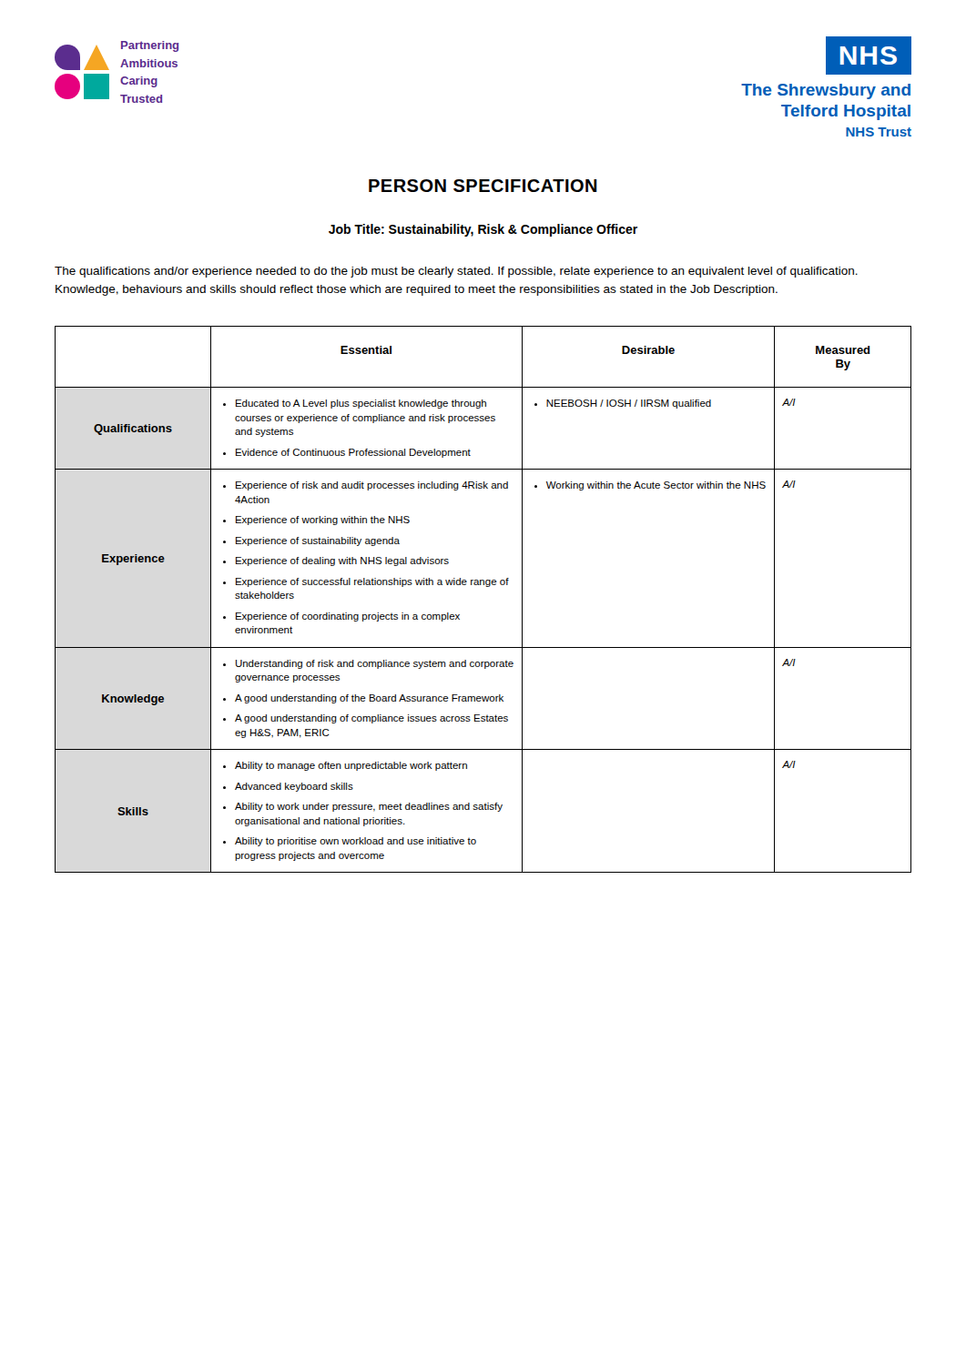Partnering
Ambitious
Caring
Trusted
NHS
The Shrewsbury and
Telford Hospital
NHS Trust
PERSON SPECIFICATION
Job Title: Sustainability, Risk & Compliance Officer
The qualifications and/or experience needed to do the job must be clearly stated. If possible, relate experience to an equivalent level of qualification. Knowledge, behaviours and skills should reflect those which are required to meet the responsibilities as stated in the Job Description.
| | Essential | Desirable | Measured By |
| --- | --- | --- | --- |
| Qualifications | Educated to A Level plus specialist knowledge through courses or experience of compliance and risk processes and systems Evidence of Continuous Professional Development | NEEBOSH / IOSH / IIRSM qualified | A/I |
| Experience | Experience of risk and audit processes including 4Risk and 4Action Experience of working within the NHS Experience of sustainability agenda Experience of dealing with NHS legal advisors Experience of successful relationships with a wide range of stakeholders Experience of coordinating projects in a complex environment | Working within the Acute Sector within the NHS | A/I |
| Knowledge | Understanding of risk and compliance system and corporate governance processes A good understanding of the Board Assurance Framework A good understanding of compliance issues across Estates eg H&S, PAM, ERIC | | A/I |
| Skills | Ability to manage often unpredictable work pattern Advanced keyboard skills Ability to work under pressure, meet deadlines and satisfy organisational and national priorities. Ability to prioritise own workload and use initiative to progress projects and overcome | | A/I |